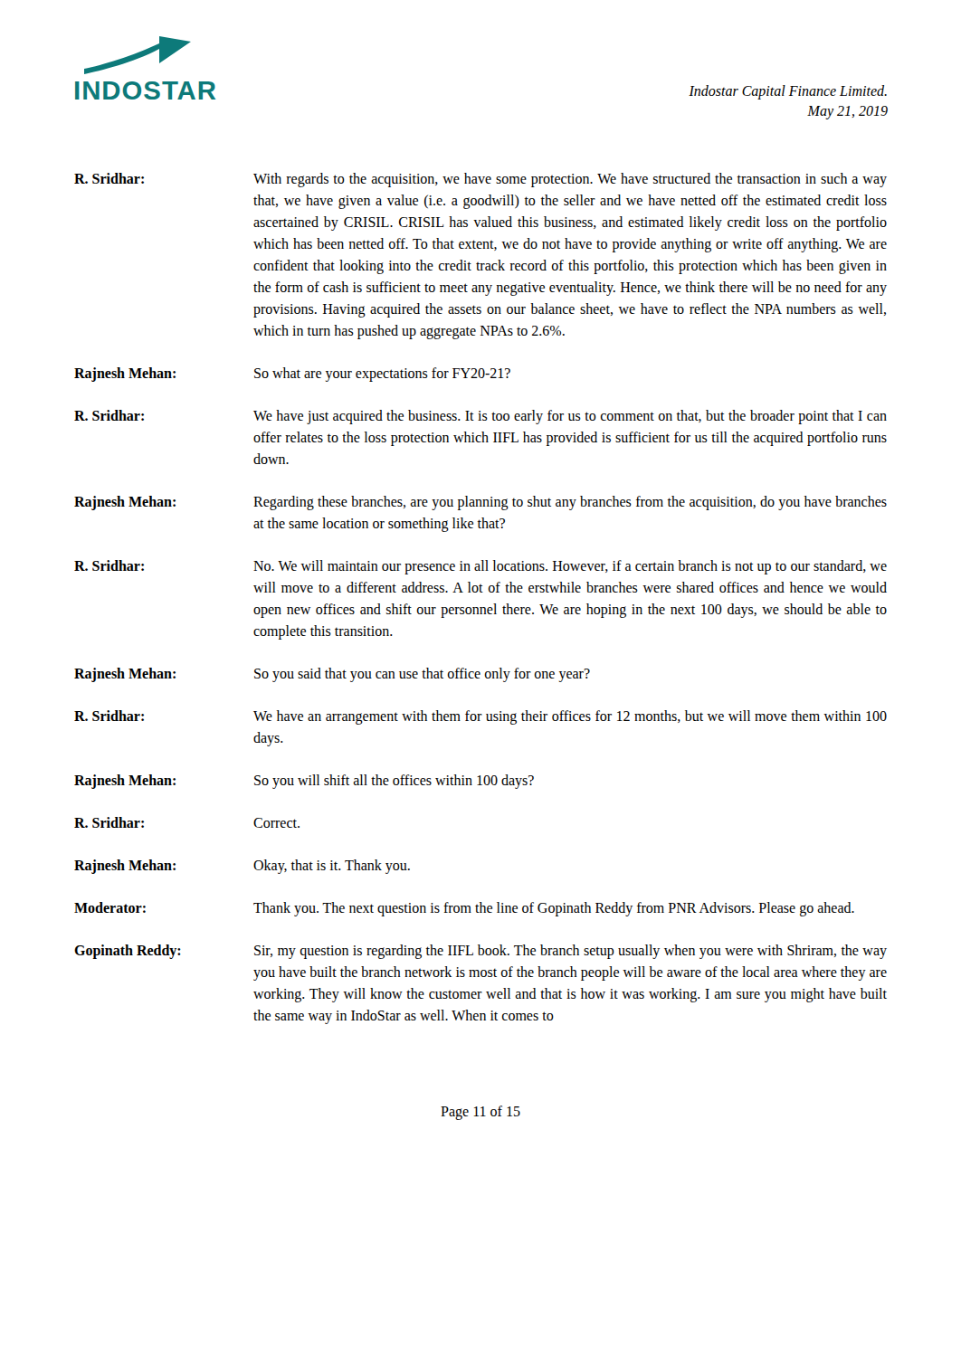INDOSTAR
Indostar Capital Finance Limited.
May 21, 2019
| R. Sridhar: | With regards to the acquisition, we have some protection. We have structured the transaction in such a way that, we have given a value (i.e. a goodwill) to the seller and we have netted off the estimated credit loss ascertained by CRISIL. CRISIL has valued this business, and estimated likely credit loss on the portfolio which has been netted off. To that extent, we do not have to provide anything or write off anything. We are confident that looking into the credit track record of this portfolio, this protection which has been given in the form of cash is sufficient to meet any negative eventuality. Hence, we think there will be no need for any provisions. Having acquired the assets on our balance sheet, we have to reflect the NPA numbers as well, which in turn has pushed up aggregate NPAs to 2.6%. |
| Rajnesh Mehan: | So what are your expectations for FY20-21? |
| R. Sridhar: | We have just acquired the business. It is too early for us to comment on that, but the broader point that I can offer relates to the loss protection which IIFL has provided is sufficient for us till the acquired portfolio runs down. |
| Rajnesh Mehan: | Regarding these branches, are you planning to shut any branches from the acquisition, do you have branches at the same location or something like that? |
| R. Sridhar: | No. We will maintain our presence in all locations. However, if a certain branch is not up to our standard, we will move to a different address. A lot of the erstwhile branches were shared offices and hence we would open new offices and shift our personnel there. We are hoping in the next 100 days, we should be able to complete this transition. |
| Rajnesh Mehan: | So you said that you can use that office only for one year? |
| R. Sridhar: | We have an arrangement with them for using their offices for 12 months, but we will move them within 100 days. |
| Rajnesh Mehan: | So you will shift all the offices within 100 days? |
| R. Sridhar: | Correct. |
| Rajnesh Mehan: | Okay, that is it. Thank you. |
| Moderator: | Thank you. The next question is from the line of Gopinath Reddy from PNR Advisors. Please go ahead. |
| Gopinath Reddy: | Sir, my question is regarding the IIFL book. The branch setup usually when you were with Shriram, the way you have built the branch network is most of the branch people will be aware of the local area where they are working. They will know the customer well and that is how it was working. I am sure you might have built the same way in IndoStar as well. When it comes to |
Page 11 of 15